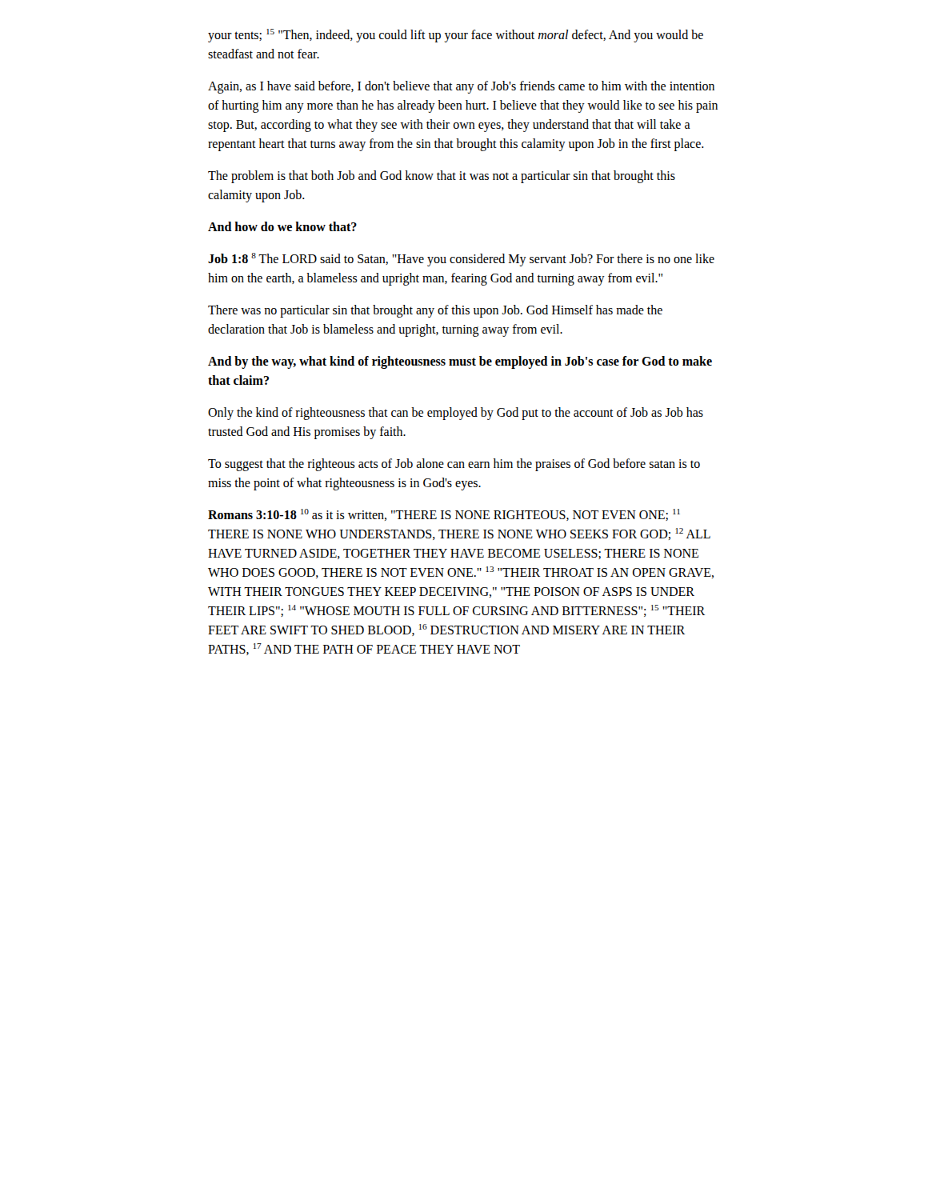your tents; 15 "Then, indeed, you could lift up your face without moral defect, And you would be steadfast and not fear.
Again, as I have said before, I don't believe that any of Job's friends came to him with the intention of hurting him any more than he has already been hurt. I believe that they would like to see his pain stop. But, according to what they see with their own eyes, they understand that that will take a repentant heart that turns away from the sin that brought this calamity upon Job in the first place.
The problem is that both Job and God know that it was not a particular sin that brought this calamity upon Job.
And how do we know that?
Job 1:8 8 The LORD said to Satan, "Have you considered My servant Job? For there is no one like him on the earth, a blameless and upright man, fearing God and turning away from evil."
There was no particular sin that brought any of this upon Job. God Himself has made the declaration that Job is blameless and upright, turning away from evil.
And by the way, what kind of righteousness must be employed in Job's case for God to make that claim?
Only the kind of righteousness that can be employed by God put to the account of Job as Job has trusted God and His promises by faith.
To suggest that the righteous acts of Job alone can earn him the praises of God before satan is to miss the point of what righteousness is in God's eyes.
Romans 3:10-18 10 as it is written, "THERE IS NONE RIGHTEOUS, NOT EVEN ONE; 11 THERE IS NONE WHO UNDERSTANDS, THERE IS NONE WHO SEEKS FOR GOD; 12 ALL HAVE TURNED ASIDE, TOGETHER THEY HAVE BECOME USELESS; THERE IS NONE WHO DOES GOOD, THERE IS NOT EVEN ONE." 13 "THEIR THROAT IS AN OPEN GRAVE, WITH THEIR TONGUES THEY KEEP DECEIVING," "THE POISON OF ASPS IS UNDER THEIR LIPS"; 14 "WHOSE MOUTH IS FULL OF CURSING AND BITTERNESS"; 15 "THEIR FEET ARE SWIFT TO SHED BLOOD, 16 DESTRUCTION AND MISERY ARE IN THEIR PATHS, 17 AND THE PATH OF PEACE THEY HAVE NOT